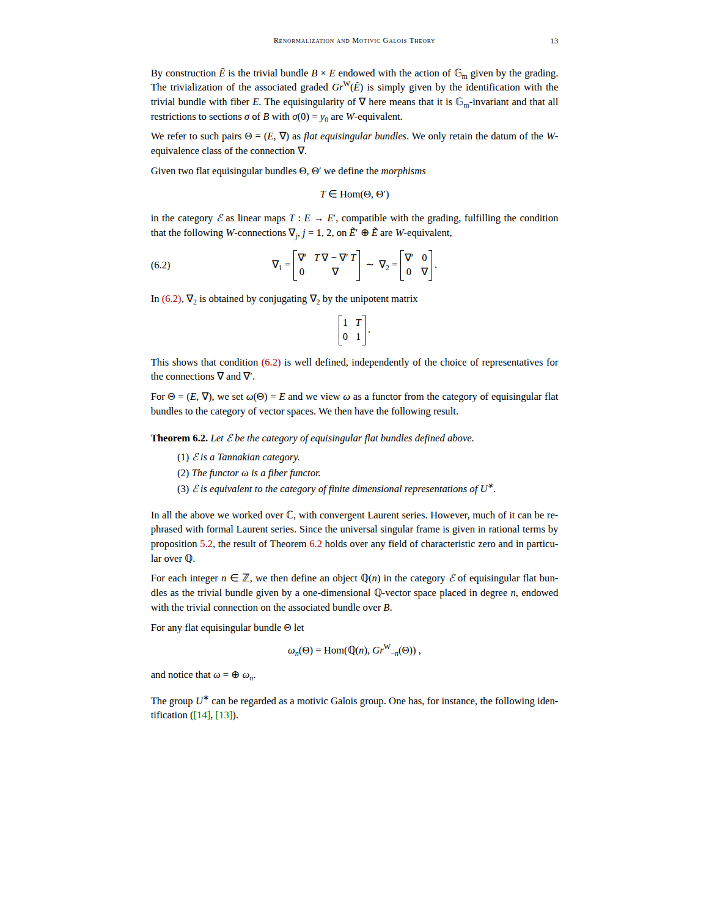Renormalization and Motivic Galois Theory 13
By construction Ẽ is the trivial bundle B × E endowed with the action of 𝔾m given by the grading. The trivialization of the associated graded GrW(Ẽ) is simply given by the identification with the trivial bundle with fiber E. The equisingularity of ∇ here means that it is 𝔾m-invariant and that all restrictions to sections σ of B with σ(0) = y0 are W-equivalent.
We refer to such pairs Θ = (E, ∇) as flat equisingular bundles. We only retain the datum of the W-equivalence class of the connection ∇.
Given two flat equisingular bundles Θ, Θ′ we define the morphisms
T ∈ Hom(Θ, Θ′)
in the category ℰ as linear maps T : E → E′, compatible with the grading, fulfilling the condition that the following W-connections ∇j, j = 1, 2, on Ẽ′ ⊕ Ẽ are W-equivalent,
(6.2)
∇1 = ∇′ 0 T ∇ − ∇′ T ∇ ∼ ∇2 = ∇′ 0 0 ∇ .
In (6.2), ∇2 is obtained by conjugating ∇2 by the unipotent matrix
1 0 T 1 .
This shows that condition (6.2) is well defined, independently of the choice of representatives for the connections ∇ and ∇′.
For Θ = (E, ∇), we set ω(Θ) = E and we view ω as a functor from the category of equisingular flat bundles to the category of vector spaces. We then have the following result.
Theorem 6.2. Let ℰ be the category of equisingular flat bundles defined above.
(1) ℰ is a Tannakian category.
(2) The functor ω is a fiber functor.
(3) ℰ is equivalent to the category of finite dimensional representations of U∗.
In all the above we worked over ℂ, with convergent Laurent series. However, much of it can be rephrased with formal Laurent series. Since the universal singular frame is given in rational terms by proposition 5.2, the result of Theorem 6.2 holds over any field of characteristic zero and in particular over ℚ.
For each integer n ∈ ℤ, we then define an object ℚ(n) in the category ℰ of equisingular flat bundles as the trivial bundle given by a one-dimensional ℚ-vector space placed in degree n, endowed with the trivial connection on the associated bundle over B.
For any flat equisingular bundle Θ let
ωn(Θ) = Hom(ℚ(n), GrW−n(Θ)) ,
and notice that ω = ⊕ ωn.
The group U∗ can be regarded as a motivic Galois group. One has, for instance, the following identification ([14], [13]).